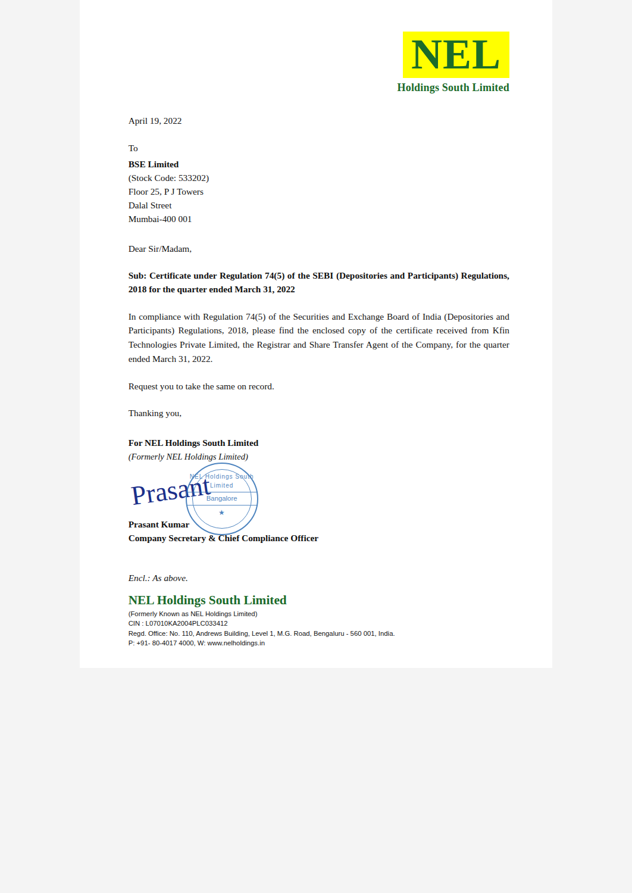NEL
Holdings South Limited
April 19, 2022
To
BSE Limited
(Stock Code: 533202)
Floor 25, P J Towers
Dalal Street
Mumbai-400 001
Dear Sir/Madam,
Sub: Certificate under Regulation 74(5) of the SEBI (Depositories and Participants) Regulations, 2018 for the quarter ended March 31, 2022
In compliance with Regulation 74(5) of the Securities and Exchange Board of India (Depositories and Participants) Regulations, 2018, please find the enclosed copy of the certificate received from Kfin Technologies Private Limited, the Registrar and Share Transfer Agent of the Company, for the quarter ended March 31, 2022.
Request you to take the same on record.
Thanking you,
For NEL Holdings South Limited
(Formerly NEL Holdings Limited)
Prasant
NEL Holdings South Limited
Bangalore
★
Prasant Kumar
Company Secretary & Chief Compliance Officer
Encl.: As above.
NEL Holdings South Limited
(Formerly Known as NEL Holdings Limited)
CIN : L07010KA2004PLC033412
Regd. Office: No. 110, Andrews Building, Level 1, M.G. Road, Bengaluru - 560 001, India.
P: +91- 80-4017 4000, W: www.nelholdings.in